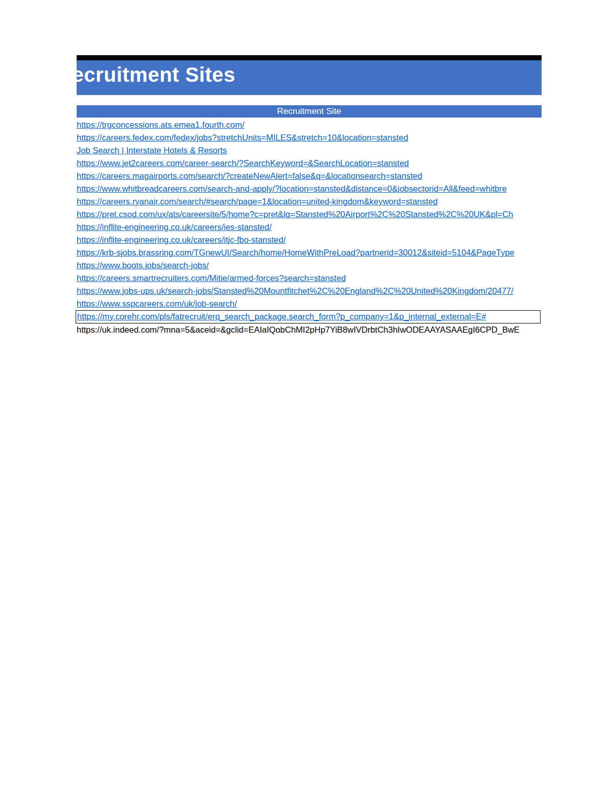Recruitment Sites
Recruitment Site
https://trgconcessions.ats.emea1.fourth.com/
https://careers.fedex.com/fedex/jobs?stretchUnits=MILES&stretch=10&location=stansted
Job Search | Interstate Hotels & Resorts
https://www.jet2careers.com/career-search/?SearchKeyword=&SearchLocation=stansted
https://careers.magairports.com/search/?createNewAlert=false&q=&locationsearch=stansted
https://www.whitbreadcareers.com/search-and-apply/?location=stansted&distance=0&jobsectorid=All&feed=whitbre
https://careers.ryanair.com/search/#search/page=1&location=united-kingdom&keyword=stansted
https://pret.csod.com/ux/ats/careersite/5/home?c=pret&lq=Stansted%20Airport%2C%20Stansted%2C%20UK&pl=Ch
https://inflite-engineering.co.uk/careers/ies-stansted/
https://inflite-engineering.co.uk/careers/itjc-fbo-stansted/
https://krb-sjobs.brassring.com/TGnewUI/Search/home/HomeWithPreLoad?partnerid=30012&siteid=5104&PageType
https://www.boots.jobs/search-jobs/
https://careers.smartrecruiters.com/Mitie/armed-forces?search=stansted
https://www.jobs-ups.uk/search-jobs/Stansted%20Mountfitchet%2C%20England%2C%20United%20Kingdom/20477/
https://www.sspcareers.com/uk/job-search/
https://my.corehr.com/pls/fatrecruit/erq_search_package.search_form?p_company=1&p_internal_external=E#
https://uk.indeed.com/?mna=5&aceid=&gclid=EAIaIQobChMI2pHp7YiB8wIVDrbtCh3hIwODEAAYASAAEgI6CPD_BwE